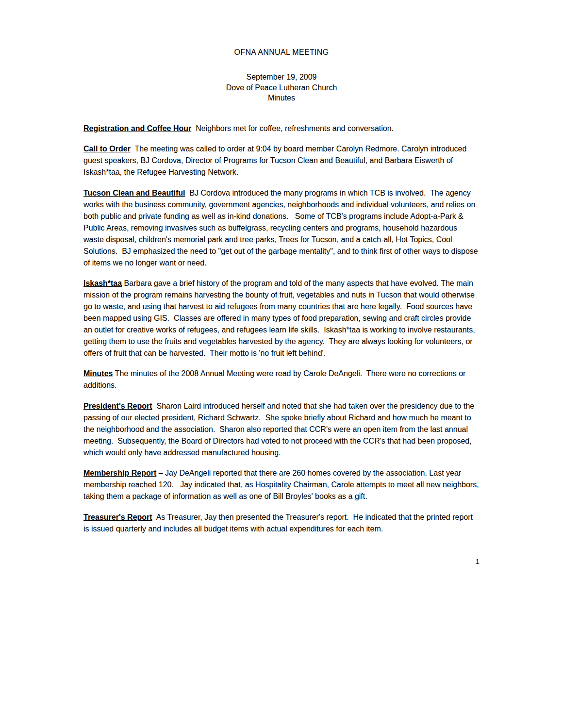OFNA ANNUAL MEETING
September 19, 2009
Dove of Peace Lutheran Church
Minutes
Registration and Coffee Hour Neighbors met for coffee, refreshments and conversation.
Call to Order The meeting was called to order at 9:04 by board member Carolyn Redmore. Carolyn introduced guest speakers, BJ Cordova, Director of Programs for Tucson Clean and Beautiful, and Barbara Eiswerth of Iskash*taa, the Refugee Harvesting Network.
Tucson Clean and Beautiful BJ Cordova introduced the many programs in which TCB is involved. The agency works with the business community, government agencies, neighborhoods and individual volunteers, and relies on both public and private funding as well as in-kind donations. Some of TCB's programs include Adopt-a-Park & Public Areas, removing invasives such as buffelgrass, recycling centers and programs, household hazardous waste disposal, children's memorial park and tree parks, Trees for Tucson, and a catch-all, Hot Topics, Cool Solutions. BJ emphasized the need to "get out of the garbage mentality", and to think first of other ways to dispose of items we no longer want or need.
Iskash*taa Barbara gave a brief history of the program and told of the many aspects that have evolved. The main mission of the program remains harvesting the bounty of fruit, vegetables and nuts in Tucson that would otherwise go to waste, and using that harvest to aid refugees from many countries that are here legally. Food sources have been mapped using GIS. Classes are offered in many types of food preparation, sewing and craft circles provide an outlet for creative works of refugees, and refugees learn life skills. Iskash*taa is working to involve restaurants, getting them to use the fruits and vegetables harvested by the agency. They are always looking for volunteers, or offers of fruit that can be harvested. Their motto is 'no fruit left behind'.
Minutes The minutes of the 2008 Annual Meeting were read by Carole DeAngeli. There were no corrections or additions.
President's Report Sharon Laird introduced herself and noted that she had taken over the presidency due to the passing of our elected president, Richard Schwartz. She spoke briefly about Richard and how much he meant to the neighborhood and the association. Sharon also reported that CCR's were an open item from the last annual meeting. Subsequently, the Board of Directors had voted to not proceed with the CCR's that had been proposed, which would only have addressed manufactured housing.
Membership Report – Jay DeAngeli reported that there are 260 homes covered by the association. Last year membership reached 120. Jay indicated that, as Hospitality Chairman, Carole attempts to meet all new neighbors, taking them a package of information as well as one of Bill Broyles' books as a gift.
Treasurer's Report As Treasurer, Jay then presented the Treasurer's report. He indicated that the printed report is issued quarterly and includes all budget items with actual expenditures for each item.
1